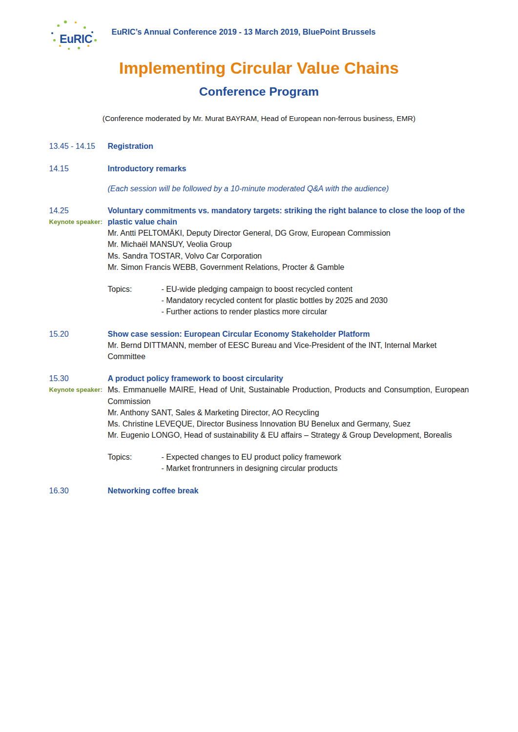Eu RIC
EuRIC’s Annual Conference 2019 - 13 March 2019, BluePoint Brussels
Implementing Circular Value Chains
Conference Program
(Conference moderated by Mr. Murat BAYRAM, Head of European non-ferrous business, EMR)
| 13.45 - 14.15 | Registration |
| 14.15 | Introductory remarks (Each session will be followed by a 10-minute moderated Q&A with the audience) |
| 14.25 Keynote speaker: | Voluntary commitments vs. mandatory targets: striking the right balance to close the loop of the plastic value chain Mr. Antti PELTOMÄKI, Deputy Director General, DG Grow, European Commission Mr. Michaël MANSUY, Veolia Group Ms. Sandra TOSTAR, Volvo Car Corporation Mr. Simon Francis WEBB, Government Relations, Procter & Gamble |
| | Topics: | - EU-wide pledging campaign to boost recycled content - Mandatory recycled content for plastic bottles by 2025 and 2030 - Further actions to render plastics more circular |
| 15.20 | Show case session: European Circular Economy Stakeholder Platform Mr. Bernd DITTMANN, member of EESC Bureau and Vice-President of the INT, Internal Market Committee |
| 15.30 Keynote speaker: | A product policy framework to boost circularity Ms. Emmanuelle MAIRE, Head of Unit, Sustainable Production, Products and Consumption, European Commission Mr. Anthony SANT, Sales & Marketing Director, AO Recycling Ms. Christine LEVEQUE, Director Business Innovation BU Benelux and Germany, Suez Mr. Eugenio LONGO, Head of sustainability & EU affairs – Strategy & Group Development, Borealis |
| | Topics: | - Expected changes to EU product policy framework - Market frontrunners in designing circular products |
| 16.30 | Networking coffee break |